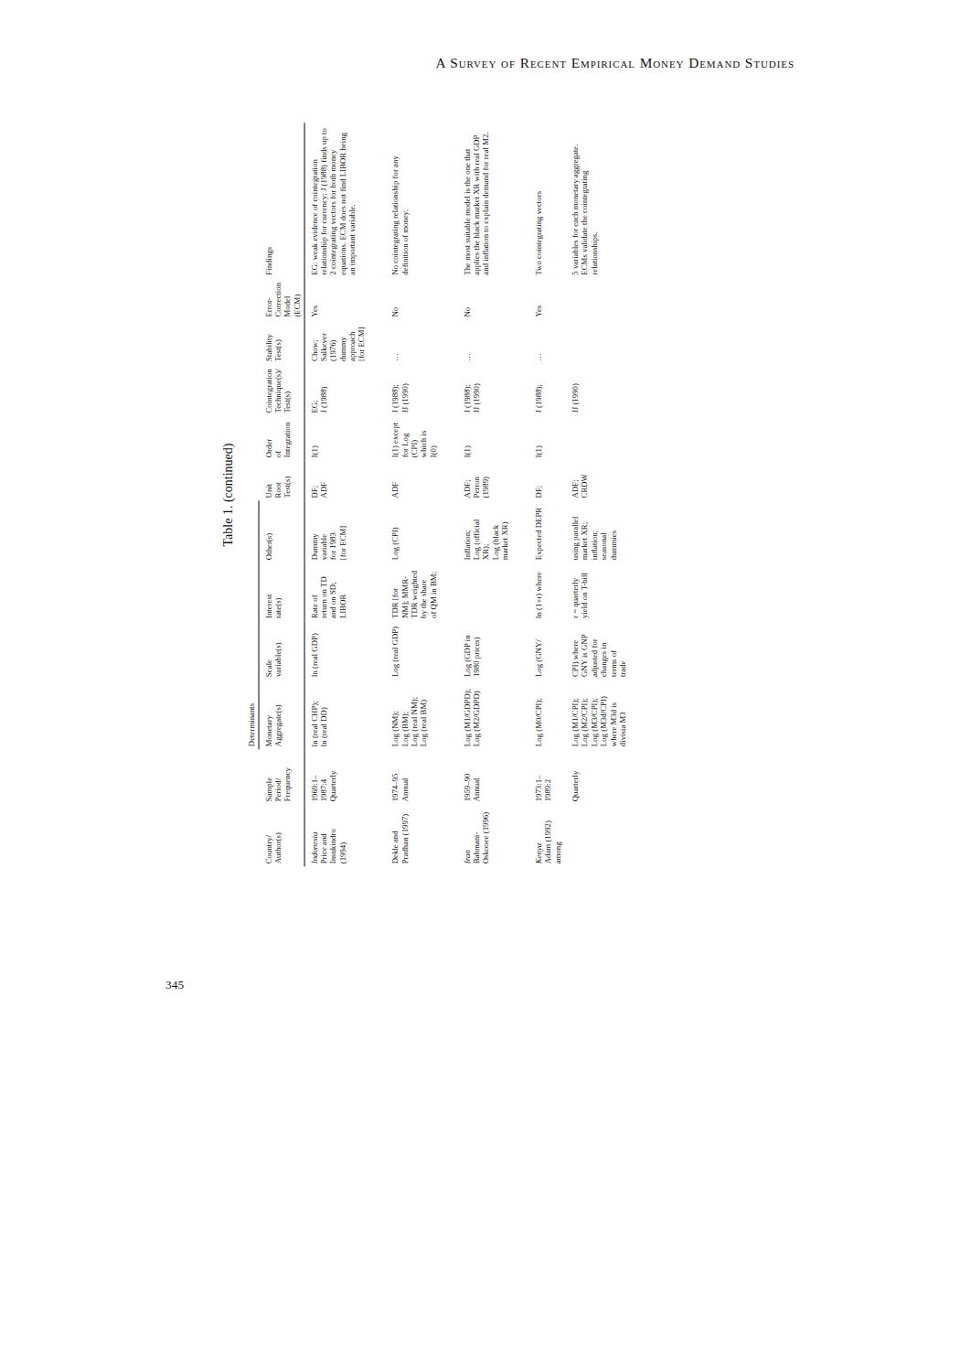A Survey of Recent Empirical Money Demand Studies
Table 1. (continued)
| | | Determinants | | | | | | |
| --- | --- | --- | --- | --- | --- | --- | --- | --- |
| Country/ Author(s) | Sample Period/ Frequency | Monetary Aggregate(s) | Scale variable(s) | Interest rate(s) | Other(s) | Unit Root Test(s) | Order of Integration | Cointegration Technique(s)/ Test(s) | Stability Test(s) | Error- Correction Model (ECM) | Findings |
| Indonesia Price and Insukindro (1994) | 1969:1–1987:4 Quarterly | ln (real CHP); ln (real DD) | ln (real GDP) | Rate of return on TD and on SD; LIBOR | Dummy variable for 1983 [for ECM] | DF; ADF | I(1) | EG; J (1988) | Chow; Salkever (1976) dummy approach [for ECM] | Yes | EG: weak evidence of cointegration relationship for currency; J (1988) finds up to 2 cointegrating vectors for both money equations. ECM does not find LIBOR being an important variable. |
| Dekle and Pradhan (1997) | 1974–95 Annual | Log (NM); Log (BM); Log (real NM); Log (real BM) | Log (real GDP) | TDR [for NM]; MMR- TDR weighted by the share of QM in BM; | Log (CPI) | ADF | I(1) except for Log (CPI) which is I(0) | J (1988); JJ (1990) | … | No | No cointegrating relationship for any definition of money. |
| Iran Bahmani- Oskooee (1996) | 1959–90 Annual | Log (M1/GDPD); Log (M2/GDPD) | Log (GDP in 1980 prices) | | Inflation; Log (official XR); Log (black market XR) | ADF; Perron (1989) | I(1) | J (1988); JJ (1990) | … | No | The most suitable model is the one that applies the black market XR with real GDP and inflation to explain demand for real M2. |
| Kenya Adam (1992) among | 1973:1–1989:2 | Log (M0/CPI); | Log (GNY/ | ln (1+r) where | Expected DEPR | DF; | I(1) | J (1988); | … | Yes | Two cointegrating vectors |
| | Quarterly | Log (M1/CPI); Log (M2/CPI); Log (M3/CPI); Log (M3d/CPI) where M3d is divisia M3 | CPI) where GNY is GNP adjusted for changes in terms of trade | r = quarterly yield on T-bill | using parallel market XR; inflation; seasonal dummies | ADF; CRDW | | JJ (1990) | | | 5 variables for each monetary aggregate. ECMs validate the cointegrating relationships. |
345